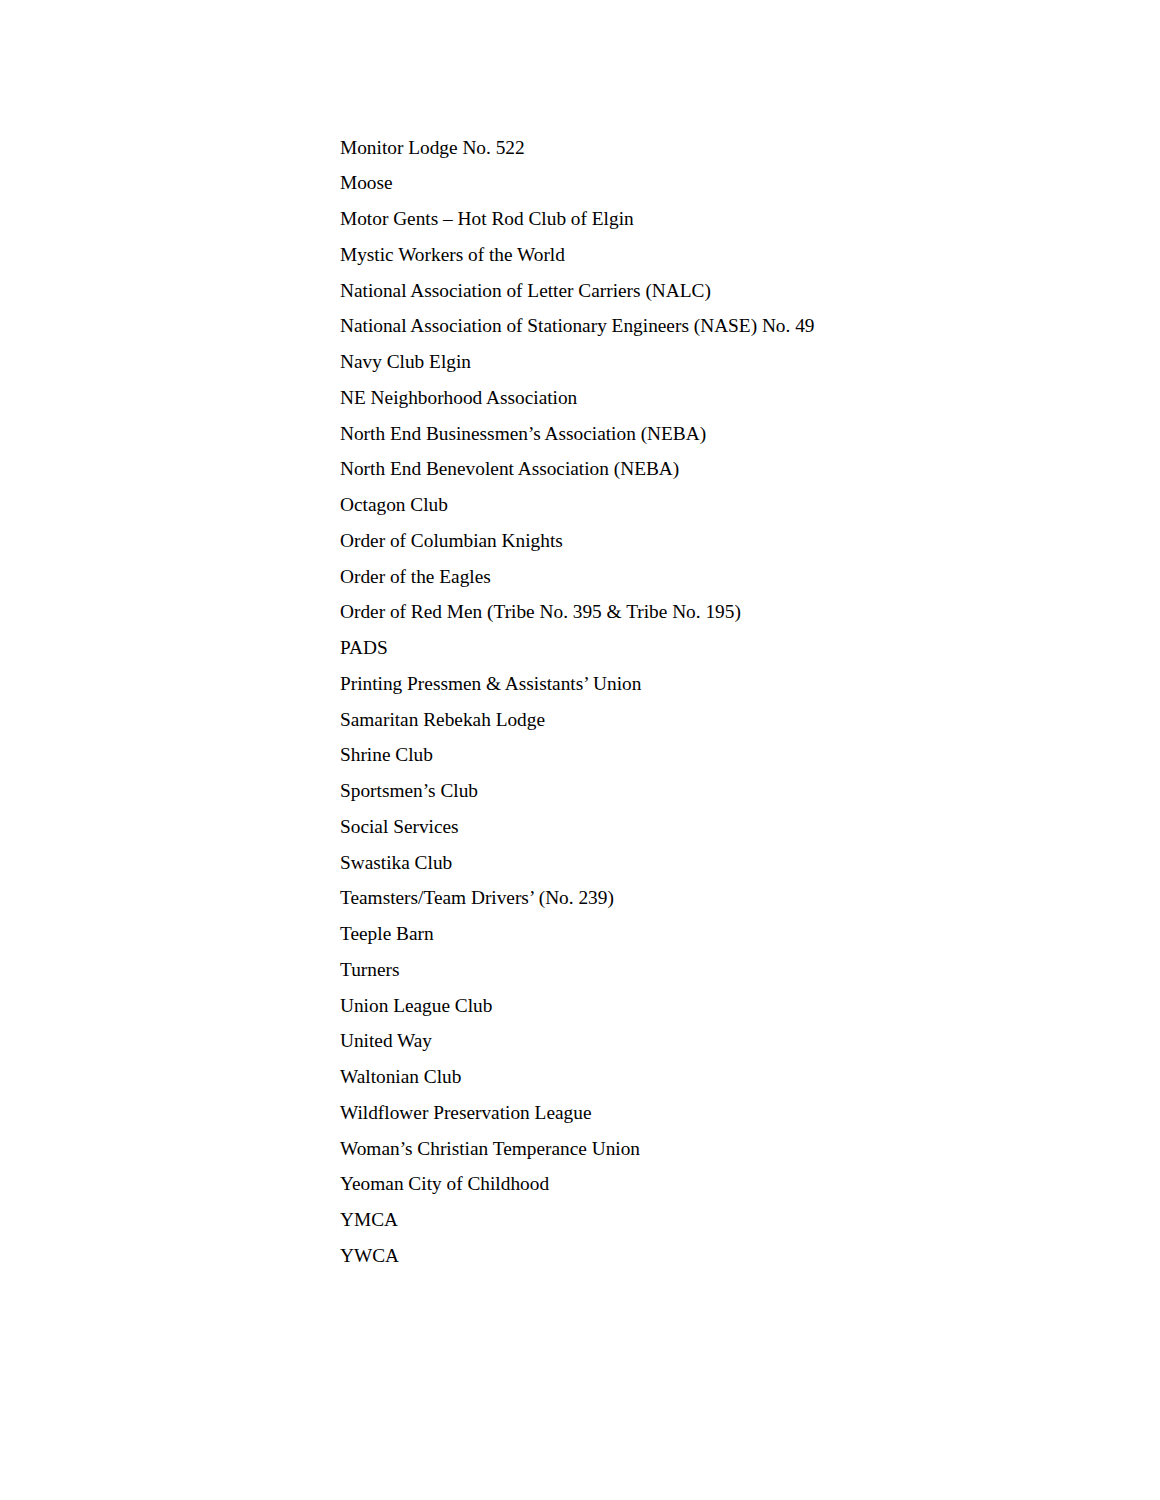Monitor Lodge No. 522
Moose
Motor Gents – Hot Rod Club of Elgin
Mystic Workers of the World
National Association of Letter Carriers (NALC)
National Association of Stationary Engineers (NASE) No. 49
Navy Club Elgin
NE Neighborhood Association
North End Businessmen’s Association (NEBA)
North End Benevolent Association (NEBA)
Octagon Club
Order of Columbian Knights
Order of the Eagles
Order of Red Men (Tribe No. 395 & Tribe No. 195)
PADS
Printing Pressmen & Assistants’ Union
Samaritan Rebekah Lodge
Shrine Club
Sportsmen’s Club
Social Services
Swastika Club
Teamsters/Team Drivers’ (No. 239)
Teeple Barn
Turners
Union League Club
United Way
Waltonian Club
Wildflower Preservation League
Woman’s Christian Temperance Union
Yeoman City of Childhood
YMCA
YWCA